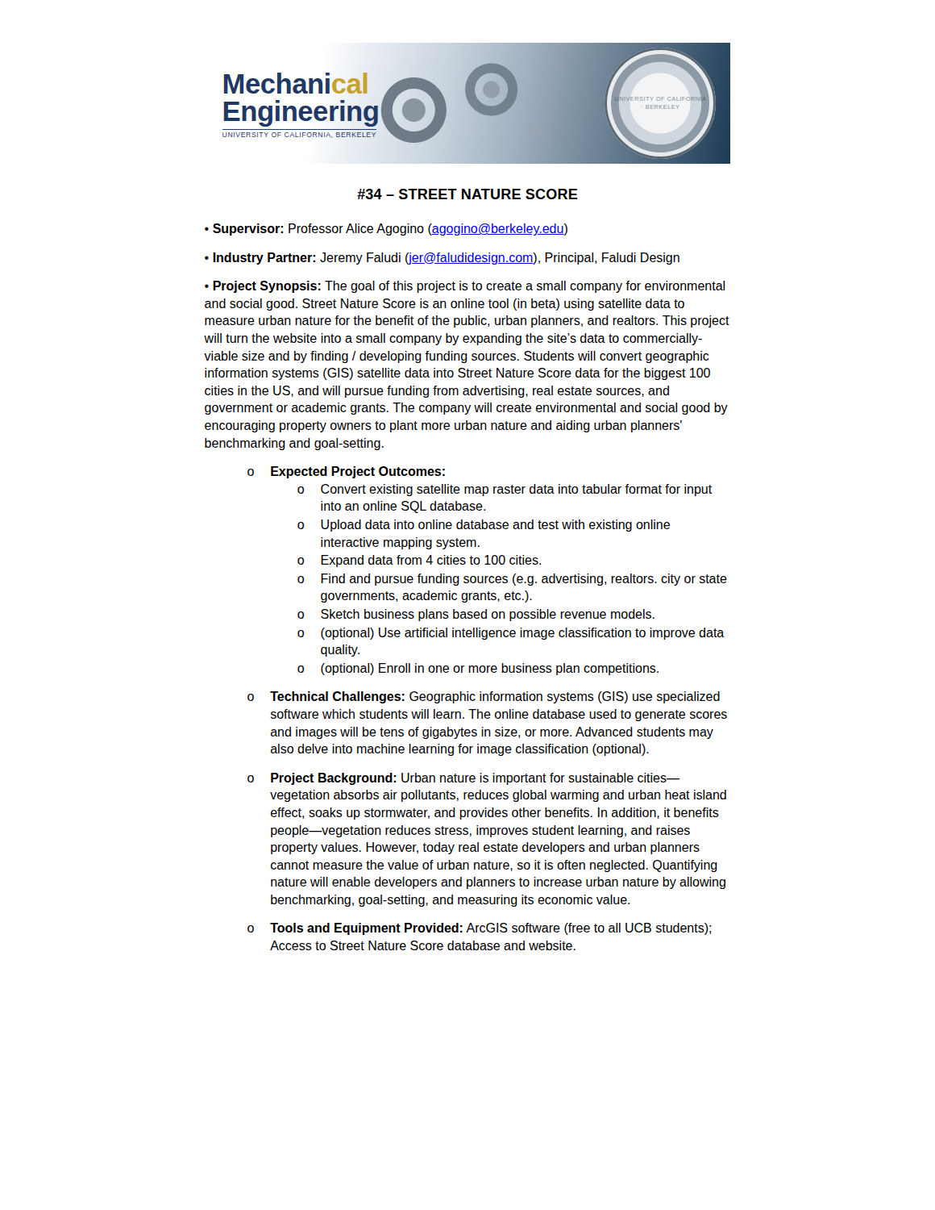Mechanical
Engineering
UNIVERSITY OF CALIFORNIA, BERKELEY
#34 – STREET NATURE SCORE
Supervisor: Professor Alice Agogino (agogino@berkeley.edu)
Industry Partner: Jeremy Faludi (jer@faludidesign.com), Principal, Faludi Design
Project Synopsis: The goal of this project is to create a small company for environmental and social good. Street Nature Score is an online tool (in beta) using satellite data to measure urban nature for the benefit of the public, urban planners, and realtors. This project will turn the website into a small company by expanding the site’s data to commercially-viable size and by finding / developing funding sources. Students will convert geographic information systems (GIS) satellite data into Street Nature Score data for the biggest 100 cities in the US, and will pursue funding from advertising, real estate sources, and government or academic grants. The company will create environmental and social good by encouraging property owners to plant more urban nature and aiding urban planners' benchmarking and goal-setting.
Expected Project Outcomes:
Convert existing satellite map raster data into tabular format for input into an online SQL database.
Upload data into online database and test with existing online interactive mapping system.
Expand data from 4 cities to 100 cities.
Find and pursue funding sources (e.g. advertising, realtors. city or state governments, academic grants, etc.).
Sketch business plans based on possible revenue models.
(optional) Use artificial intelligence image classification to improve data quality.
(optional) Enroll in one or more business plan competitions.
Technical Challenges: Geographic information systems (GIS) use specialized software which students will learn. The online database used to generate scores and images will be tens of gigabytes in size, or more. Advanced students may also delve into machine learning for image classification (optional).
Project Background: Urban nature is important for sustainable cities—vegetation absorbs air pollutants, reduces global warming and urban heat island effect, soaks up stormwater, and provides other benefits. In addition, it benefits people—vegetation reduces stress, improves student learning, and raises property values. However, today real estate developers and urban planners cannot measure the value of urban nature, so it is often neglected. Quantifying nature will enable developers and planners to increase urban nature by allowing benchmarking, goal-setting, and measuring its economic value.
Tools and Equipment Provided: ArcGIS software (free to all UCB students); Access to Street Nature Score database and website.